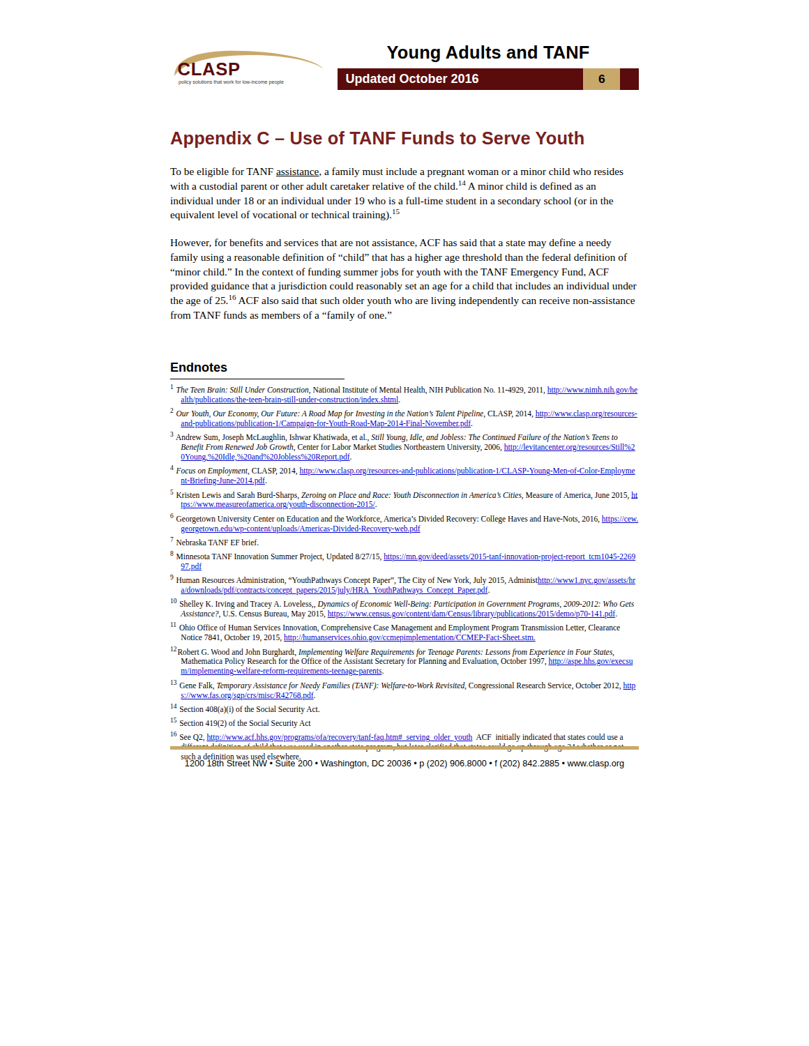CLASP policy solutions that work for low-income people
Young Adults and TANF
Updated October 2016
6
Appendix C – Use of TANF Funds to Serve Youth
To be eligible for TANF assistance, a family must include a pregnant woman or a minor child who resides with a custodial parent or other adult caretaker relative of the child.14 A minor child is defined as an individual under 18 or an individual under 19 who is a full-time student in a secondary school (or in the equivalent level of vocational or technical training).15
However, for benefits and services that are not assistance, ACF has said that a state may define a needy family using a reasonable definition of “child” that has a higher age threshold than the federal definition of “minor child.” In the context of funding summer jobs for youth with the TANF Emergency Fund, ACF provided guidance that a jurisdiction could reasonably set an age for a child that includes an individual under the age of 25.16 ACF also said that such older youth who are living independently can receive non-assistance from TANF funds as members of a “family of one.”
Endnotes
1 The Teen Brain: Still Under Construction, National Institute of Mental Health, NIH Publication No. 11-4929, 2011, http://www.nimh.nih.gov/health/publications/the-teen-brain-still-under-construction/index.shtml.
2 Our Youth, Our Economy, Our Future: A Road Map for Investing in the Nation’s Talent Pipeline, CLASP, 2014, http://www.clasp.org/resources-and-publications/publication-1/Campaign-for-Youth-Road-Map-2014-Final-November.pdf.
3 Andrew Sum, Joseph McLaughlin, Ishwar Khatiwada, et al., Still Young, Idle, and Jobless: The Continued Failure of the Nation’s Teens to Benefit From Renewed Job Growth, Center for Labor Market Studies Northeastern University, 2006, http://levitancenter.org/resources/Still%20Young,%20Idle,%20and%20Jobless%20Report.pdf.
4 Focus on Employment, CLASP, 2014, http://www.clasp.org/resources-and-publications/publication-1/CLASP-Young-Men-of-Color-Employment-Briefing-June-2014.pdf.
5 Kristen Lewis and Sarah Burd-Sharps, Zeroing on Place and Race: Youth Disconnection in America’s Cities, Measure of America, June 2015, https://www.measureofamerica.org/youth-disconnection-2015/.
6 Georgetown University Center on Education and the Workforce, America’s Divided Recovery: College Haves and Have-Nots, 2016, https://cew.georgetown.edu/wp-content/uploads/Americas-Divided-Recovery-web.pdf
7 Nebraska TANF EF brief.
8 Minnesota TANF Innovation Summer Project, Updated 8/27/15, https://mn.gov/deed/assets/2015-tanf-innovation-project-report_tcm1045-226997.pdf
9 Human Resources Administration, “YouthPathways Concept Paper”, The City of New York, July 2015, Administhttp://www1.nyc.gov/assets/hra/downloads/pdf/contracts/concept_papers/2015/july/HRA_YouthPathways_Concept_Paper.pdf.
10 Shelley K. Irving and Tracey A. Loveless,, Dynamics of Economic Well-Being: Participation in Government Programs, 2009-2012: Who Gets Assistance?, U.S. Census Bureau, May 2015, https://www.census.gov/content/dam/Census/library/publications/2015/demo/p70-141.pdf.
11 Ohio Office of Human Services Innovation, Comprehensive Case Management and Employment Program Transmission Letter, Clearance Notice 7841, October 19, 2015, http://humanservices.ohio.gov/ccmepimplementation/CCMEP-Fact-Sheet.stm.
12 Robert G. Wood and John Burghardt, Implementing Welfare Requirements for Teenage Parents: Lessons from Experience in Four States, Mathematica Policy Research for the Office of the Assistant Secretary for Planning and Evaluation, October 1997, http://aspe.hhs.gov/execsum/implementing-welfare-reform-requirements-teenage-parents.
13 Gene Falk, Temporary Assistance for Needy Families (TANF): Welfare-to-Work Revisited, Congressional Research Service, October 2012, https://www.fas.org/sgp/crs/misc/R42768.pdf.
14 Section 408(a)(i) of the Social Security Act.
15 Section 419(2) of the Social Security Act
16 See Q2, http://www.acf.hhs.gov/programs/ofa/recovery/tanf-faq.htm#_serving_older_youth ACF initially indicated that states could use a different definition of child that was used in another state program, but later clarified that states could go up through age 24 whether or not such a definition was used elsewhere.
1200 18th Street NW • Suite 200 • Washington, DC 20036 • p (202) 906.8000 • f (202) 842.2885 • www.clasp.org